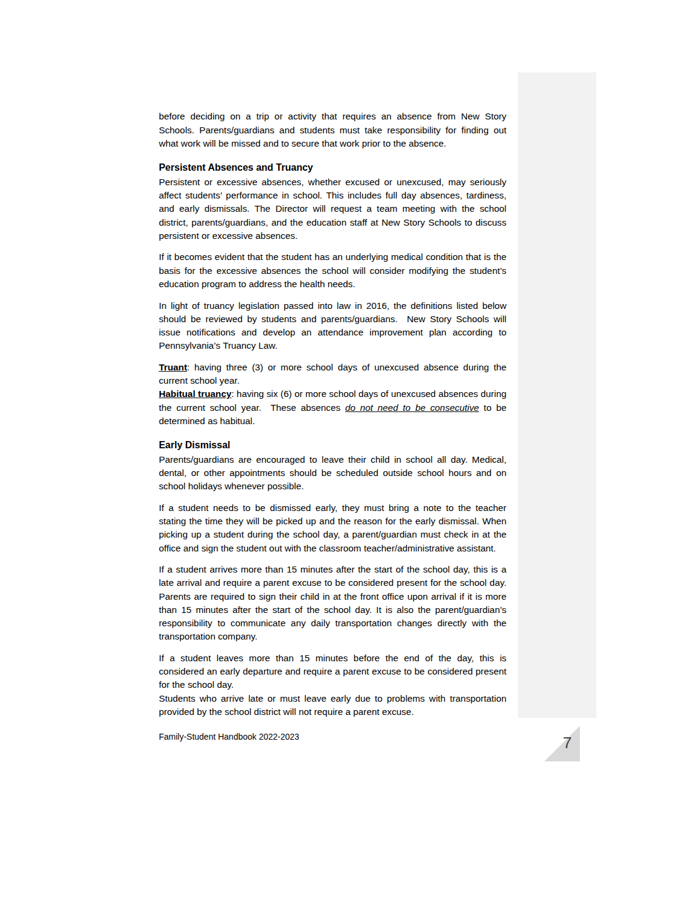before deciding on a trip or activity that requires an absence from New Story Schools. Parents/guardians and students must take responsibility for finding out what work will be missed and to secure that work prior to the absence.
Persistent Absences and Truancy
Persistent or excessive absences, whether excused or unexcused, may seriously affect students’ performance in school. This includes full day absences, tardiness, and early dismissals. The Director will request a team meeting with the school district, parents/guardians, and the education staff at New Story Schools to discuss persistent or excessive absences.
If it becomes evident that the student has an underlying medical condition that is the basis for the excessive absences the school will consider modifying the student’s education program to address the health needs.
In light of truancy legislation passed into law in 2016, the definitions listed below should be reviewed by students and parents/guardians. New Story Schools will issue notifications and develop an attendance improvement plan according to Pennsylvania’s Truancy Law.
Truant: having three (3) or more school days of unexcused absence during the current school year.
Habitual truancy: having six (6) or more school days of unexcused absences during the current school year. These absences do not need to be consecutive to be determined as habitual.
Early Dismissal
Parents/guardians are encouraged to leave their child in school all day. Medical, dental, or other appointments should be scheduled outside school hours and on school holidays whenever possible.
If a student needs to be dismissed early, they must bring a note to the teacher stating the time they will be picked up and the reason for the early dismissal. When picking up a student during the school day, a parent/guardian must check in at the office and sign the student out with the classroom teacher/administrative assistant.
If a student arrives more than 15 minutes after the start of the school day, this is a late arrival and require a parent excuse to be considered present for the school day. Parents are required to sign their child in at the front office upon arrival if it is more than 15 minutes after the start of the school day. It is also the parent/guardian’s responsibility to communicate any daily transportation changes directly with the transportation company.
If a student leaves more than 15 minutes before the end of the day, this is considered an early departure and require a parent excuse to be considered present for the school day.
Students who arrive late or must leave early due to problems with transportation provided by the school district will not require a parent excuse.
Family-Student Handbook 2022-2023
7